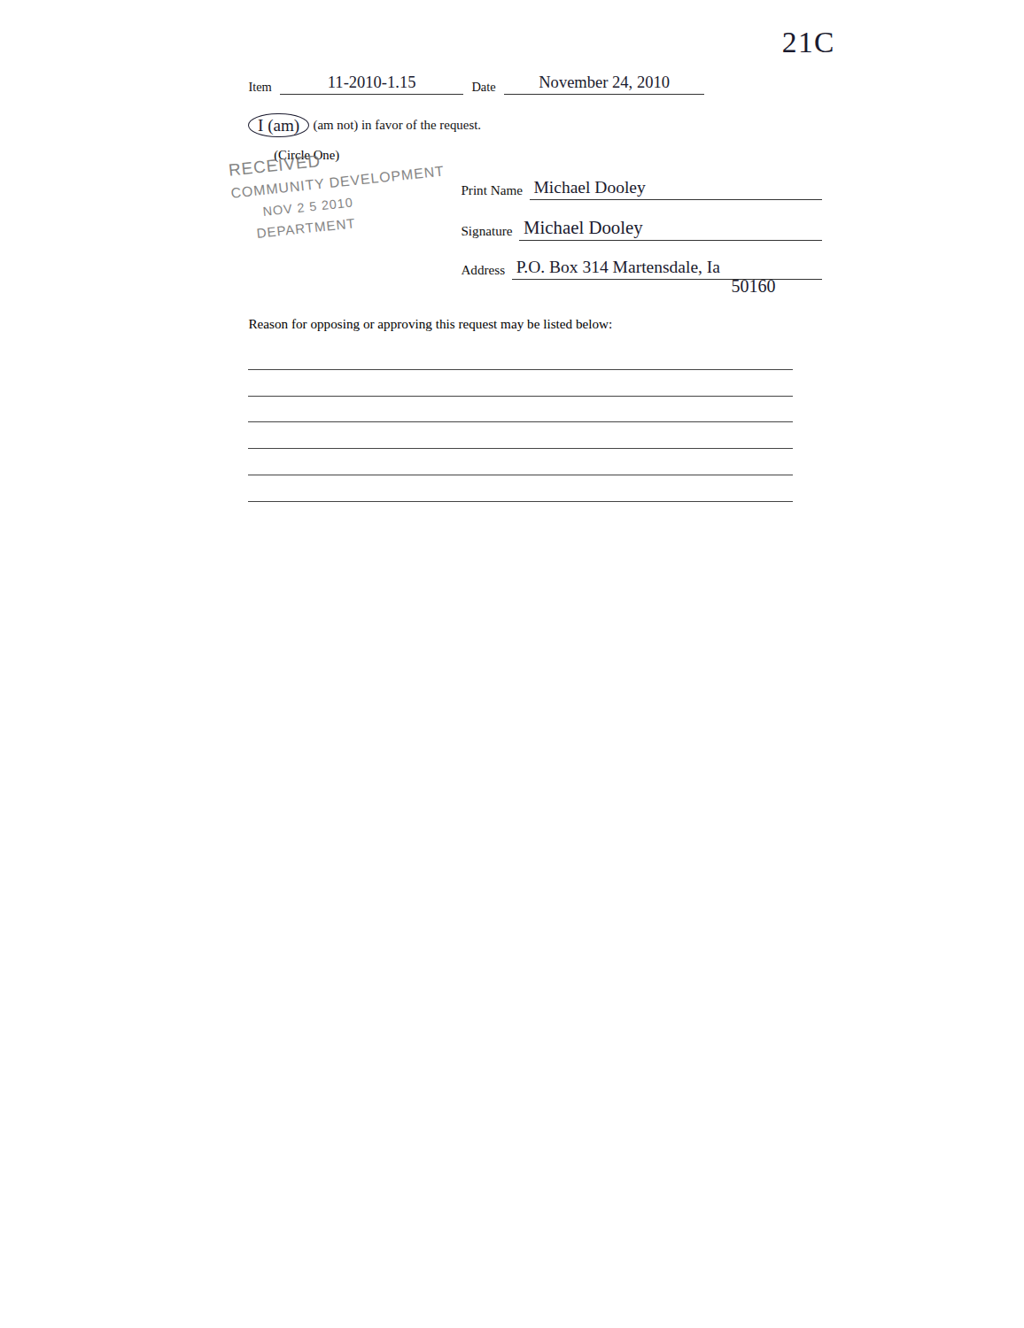21C
Item 11-2010-1.15 Date November 24, 2010
I (am) (am not) in favor of the request.
(Circle One)
RECEIVED
COMMUNITY DEVELOPMENT
NOV 2 5 2010
DEPARTMENT
Print Name Michael Dooley
Signature Michael Dooley
Address P.O. Box 314 Martensdale, Ia 50160
Reason for opposing or approving this request may be listed below: